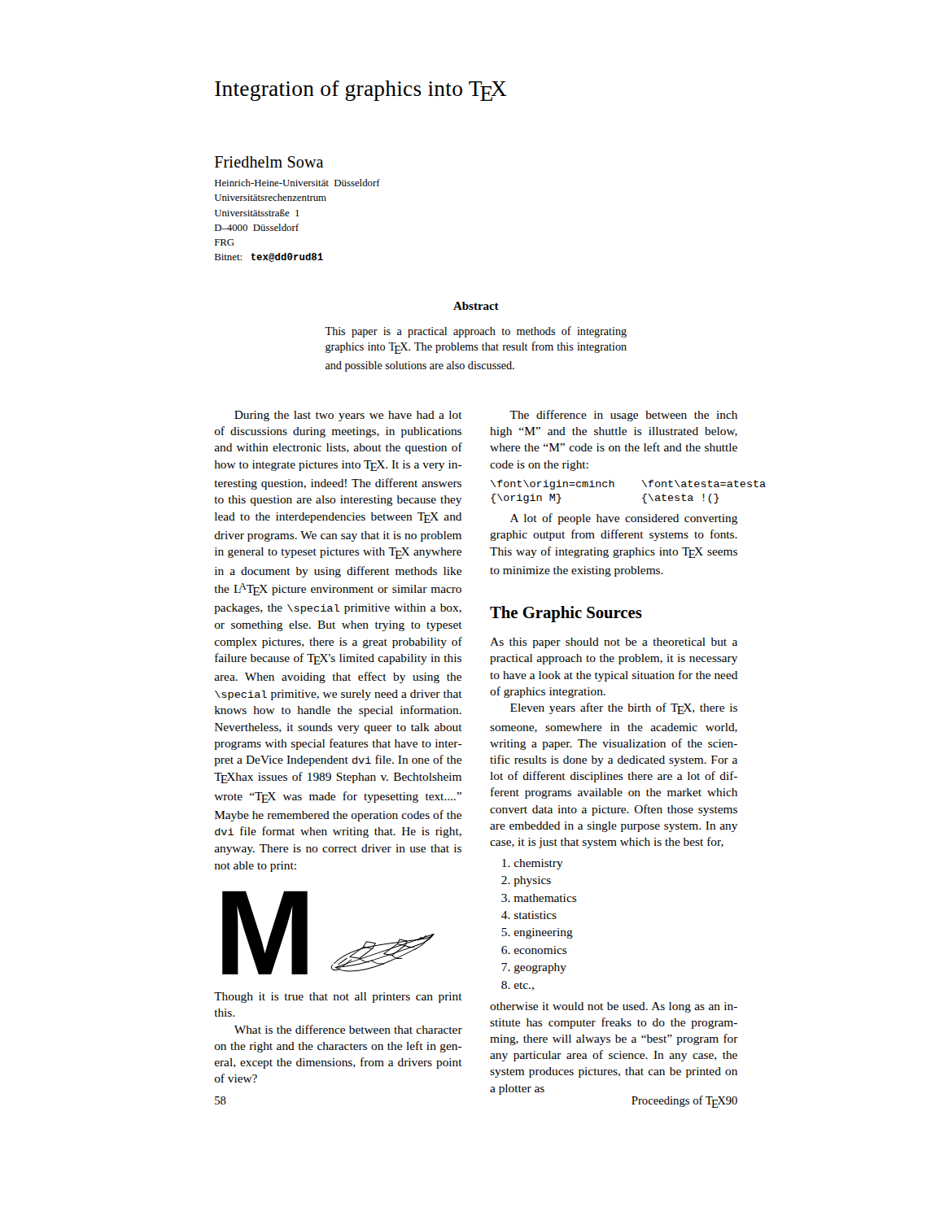Integration of graphics into TEX
Friedhelm Sowa
Heinrich-Heine-Universität Düsseldorf
Universitätsrechenzentrum
Universitätsstraße 1
D–4000 Düsseldorf
FRG
Bitnet: tex@dd0rud81
Abstract
This paper is a practical approach to methods of integrating graphics into TEX. The problems that result from this integration and possible solutions are also discussed.
During the last two years we have had a lot of discussions during meetings, in publications and within electronic lists, about the question of how to integrate pictures into TEX. It is a very interesting question, indeed! The different answers to this question are also interesting because they lead to the interdependencies between TEX and driver programs. We can say that it is no problem in general to typeset pictures with TEX anywhere in a document by using different methods like the LATEX picture environment or similar macro packages, the \special primitive within a box, or something else. But when trying to typeset complex pictures, there is a great probability of failure because of TEX's limited capability in this area. When avoiding that effect by using the \special primitive, we surely need a driver that knows how to handle the special information. Nevertheless, it sounds very queer to talk about programs with special features that have to interpret a DeVice Independent dvi file. In one of the TEXhax issues of 1989 Stephan v. Bechtolsheim wrote “TEX was made for typesetting text....” Maybe he remembered the operation codes of the dvi file format when writing that. He is right, anyway. There is no correct driver in use that is not able to print:
M
Though it is true that not all printers can print this.
What is the difference between that character on the right and the characters on the left in general, except the dimensions, from a drivers point of view?
The difference in usage between the inch high “M” and the shuttle is illustrated below, where the “M” code is on the left and the shuttle code is on the right:
\font\origin=cminch \font\atesta=atesta {\origin M} {\atesta !(}
A lot of people have considered converting graphic output from different systems to fonts. This way of integrating graphics into TEX seems to minimize the existing problems.
The Graphic Sources
As this paper should not be a theoretical but a practical approach to the problem, it is necessary to have a look at the typical situation for the need of graphics integration.
Eleven years after the birth of TEX, there is someone, somewhere in the academic world, writing a paper. The visualization of the scientific results is done by a dedicated system. For a lot of different disciplines there are a lot of different programs available on the market which convert data into a picture. Often those systems are embedded in a single purpose system. In any case, it is just that system which is the best for,
chemistry
physics
mathematics
statistics
engineering
economics
geography
etc.,
otherwise it would not be used. As long as an institute has computer freaks to do the programming, there will always be a “best” program for any particular area of science. In any case, the system produces pictures, that can be printed on a plotter as
58 Proceedings of TEX90